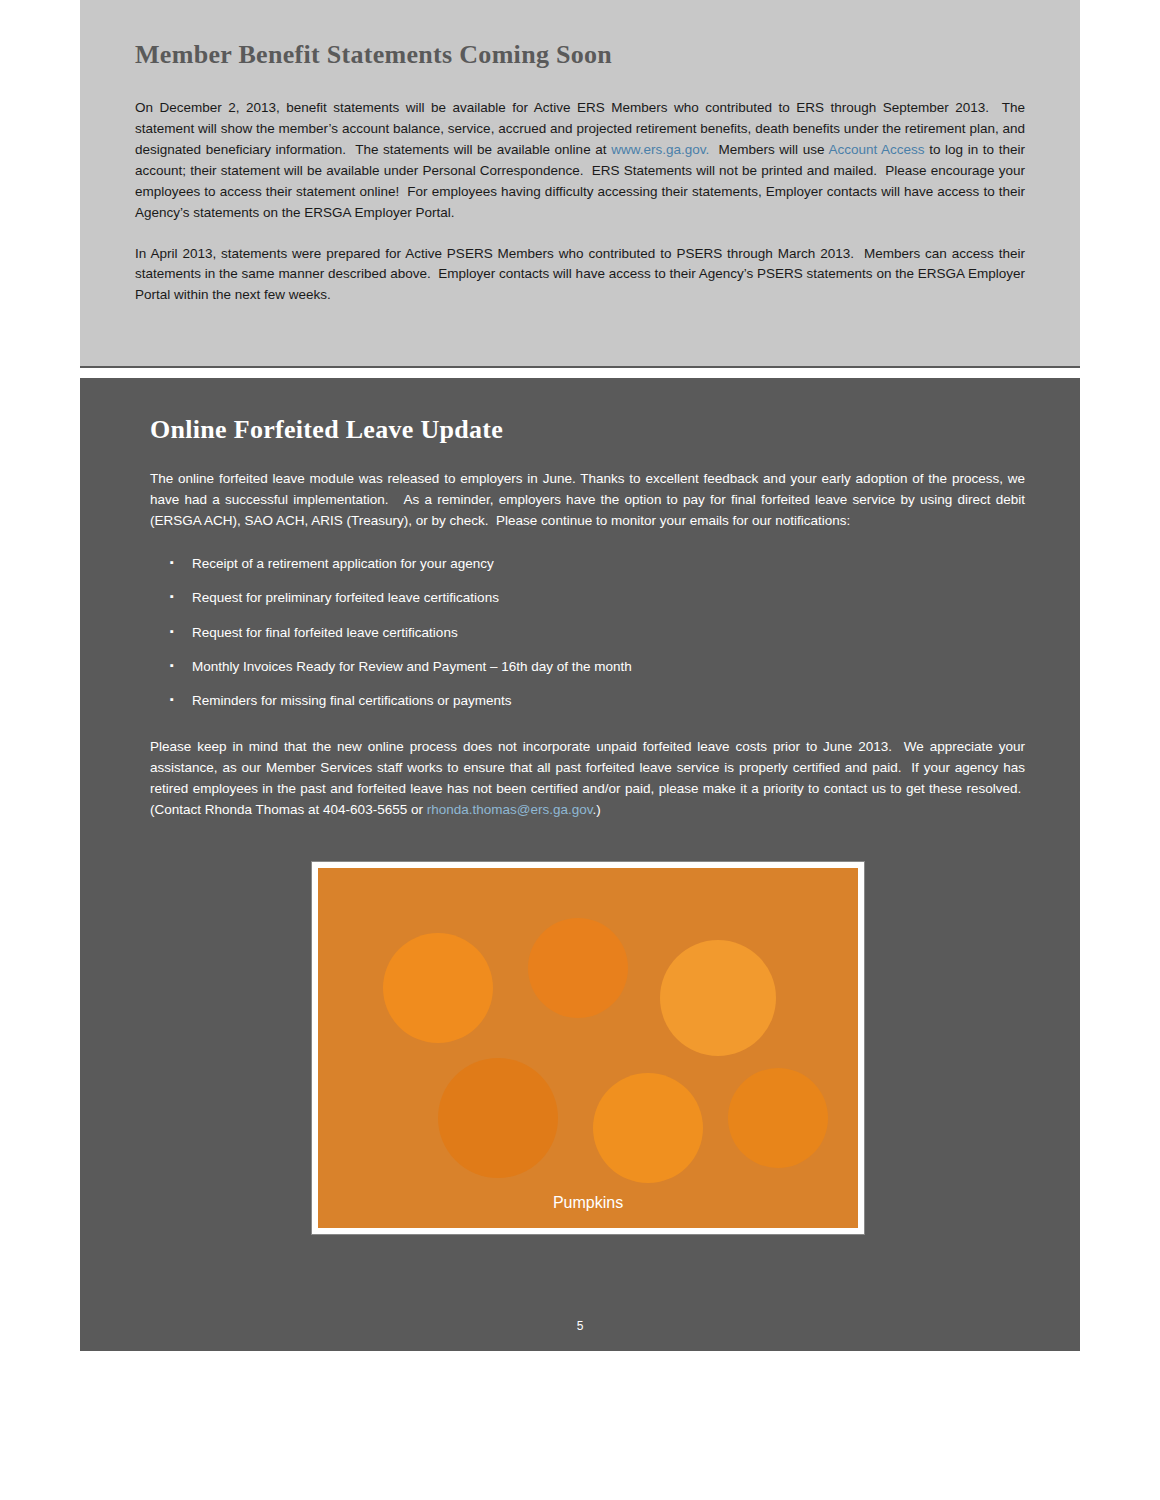Member Benefit Statements Coming Soon
On December 2, 2013, benefit statements will be available for Active ERS Members who contributed to ERS through September 2013. The statement will show the member’s account balance, service, accrued and projected retirement benefits, death benefits under the retirement plan, and designated beneficiary information. The statements will be available online at www.ers.ga.gov. Members will use Account Access to log in to their account; their statement will be available under Personal Correspondence. ERS Statements will not be printed and mailed. Please encourage your employees to access their statement online! For employees having difficulty accessing their statements, Employer contacts will have access to their Agency’s statements on the ERSGA Employer Portal.
In April 2013, statements were prepared for Active PSERS Members who contributed to PSERS through March 2013. Members can access their statements in the same manner described above. Employer contacts will have access to their Agency’s PSERS statements on the ERSGA Employer Portal within the next few weeks.
Online Forfeited Leave Update
The online forfeited leave module was released to employers in June. Thanks to excellent feedback and your early adoption of the process, we have had a successful implementation. As a reminder, employers have the option to pay for final forfeited leave service by using direct debit (ERSGA ACH), SAO ACH, ARIS (Treasury), or by check. Please continue to monitor your emails for our notifications:
Receipt of a retirement application for your agency
Request for preliminary forfeited leave certifications
Request for final forfeited leave certifications
Monthly Invoices Ready for Review and Payment – 16th day of the month
Reminders for missing final certifications or payments
Please keep in mind that the new online process does not incorporate unpaid forfeited leave costs prior to June 2013. We appreciate your assistance, as our Member Services staff works to ensure that all past forfeited leave service is properly certified and paid. If your agency has retired employees in the past and forfeited leave has not been certified and/or paid, please make it a priority to contact us to get these resolved. (Contact Rhonda Thomas at 404-603-5655 or rhonda.thomas@ers.ga.gov.)
5